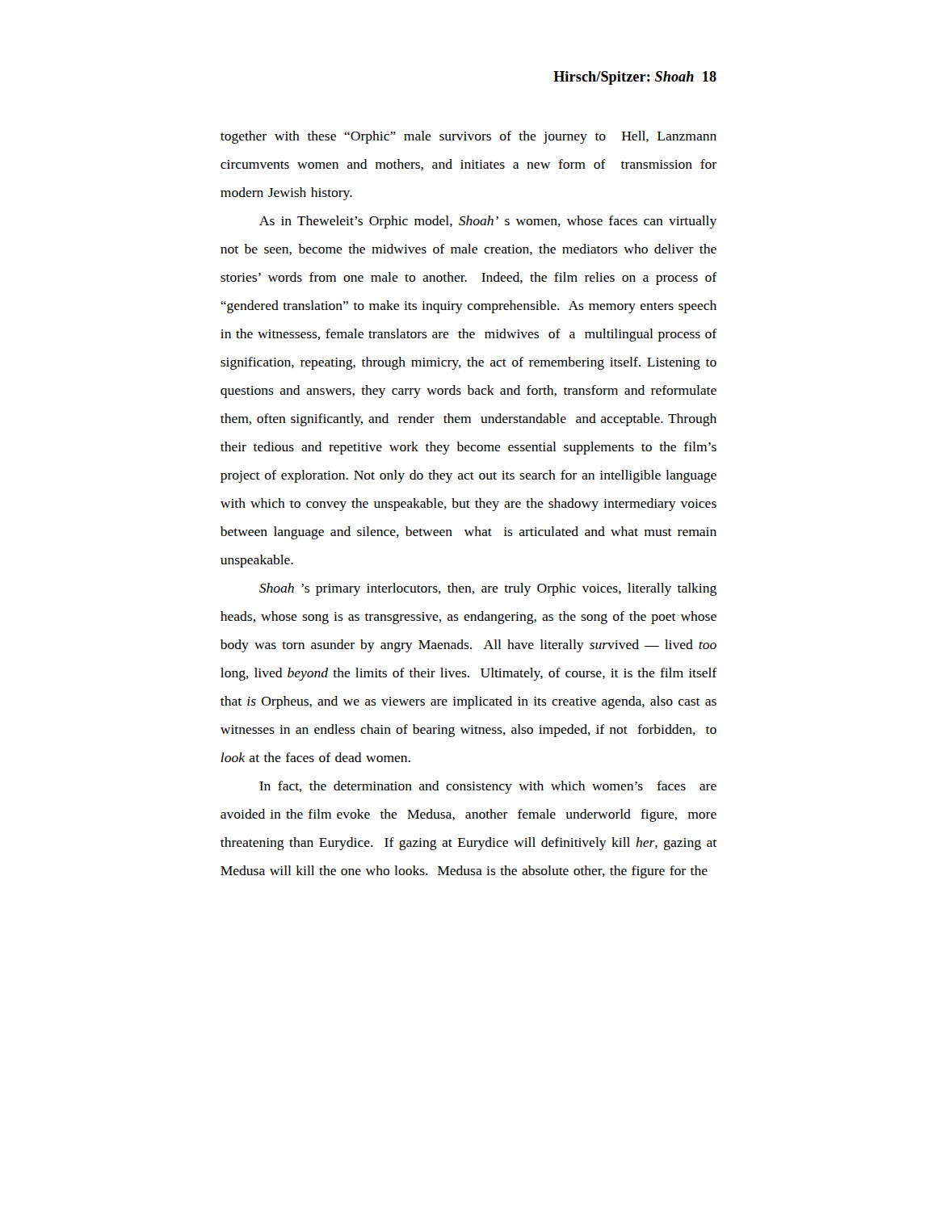Hirsch/Spitzer: Shoah 18
together with these “Orphic” male survivors of the journey to Hell, Lanzmann circumvents women and mothers, and initiates a new form of transmission for modern Jewish history.
As in Theweleit’s Orphic model, Shoah’ s women, whose faces can virtually not be seen, become the midwives of male creation, the mediators who deliver the stories’ words from one male to another. Indeed, the film relies on a process of “gendered translation” to make its inquiry comprehensible. As memory enters speech in the witnessess, female translators are the midwives of a multilingual process of signification, repeating, through mimicry, the act of remembering itself. Listening to questions and answers, they carry words back and forth, transform and reformulate them, often significantly, and render them understandable and acceptable. Through their tedious and repetitive work they become essential supplements to the film’s project of exploration. Not only do they act out its search for an intelligible language with which to convey the unspeakable, but they are the shadowy intermediary voices between language and silence, between what is articulated and what must remain unspeakable.
Shoah ’s primary interlocutors, then, are truly Orphic voices, literally talking heads, whose song is as transgressive, as endangering, as the song of the poet whose body was torn asunder by angry Maenads. All have literally survived — lived too long, lived beyond the limits of their lives. Ultimately, of course, it is the film itself that is Orpheus, and we as viewers are implicated in its creative agenda, also cast as witnesses in an endless chain of bearing witness, also impeded, if not forbidden, to look at the faces of dead women.
In fact, the determination and consistency with which women’s faces are avoided in the film evoke the Medusa, another female underworld figure, more threatening than Eurydice. If gazing at Eurydice will definitively kill her, gazing at Medusa will kill the one who looks. Medusa is the absolute other, the figure for the